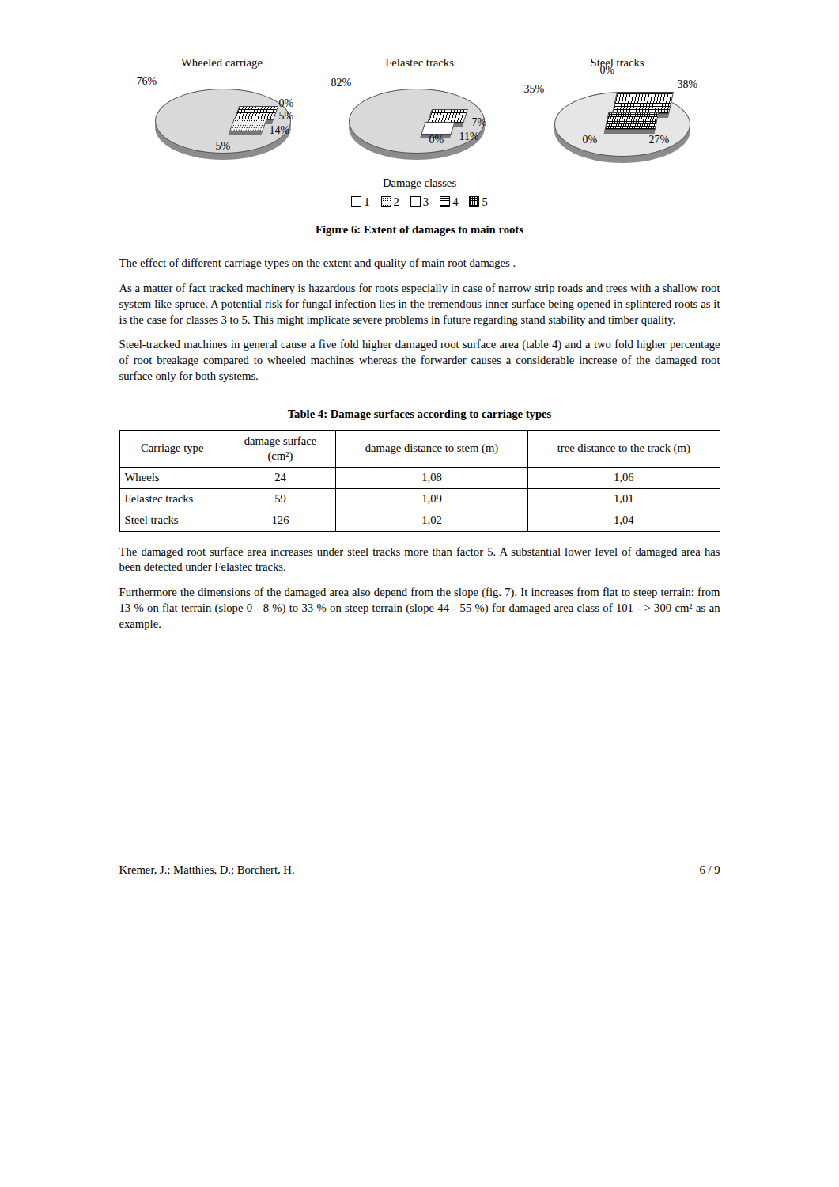Wheeled carriage
76%
0%
5%
14%
5%
Felastec tracks
82%
7%
11%
0%
Steel tracks
0%
38%
35%
27%
0%
Damage classes
1 2 3 4 5
Figure 6: Extent of damages to main roots
The effect of different carriage types on the extent and quality of main root damages .
As a matter of fact tracked machinery is hazardous for roots especially in case of narrow strip roads and trees with a shallow root system like spruce. A potential risk for fungal infection lies in the tremendous inner surface being opened in splintered roots as it is the case for classes 3 to 5. This might implicate severe problems in future regarding stand stability and timber quality.
Steel-tracked machines in general cause a five fold higher damaged root surface area (table 4) and a two fold higher percentage of root breakage compared to wheeled machines whereas the forwarder causes a considerable increase of the damaged root surface only for both systems.
Table 4: Damage surfaces according to carriage types
| Carriage type | damage surface (cm²) | damage distance to stem (m) | tree distance to the track (m) |
| --- | --- | --- | --- |
| Wheels | 24 | 1,08 | 1,06 |
| Felastec tracks | 59 | 1,09 | 1,01 |
| Steel tracks | 126 | 1,02 | 1,04 |
The damaged root surface area increases under steel tracks more than factor 5. A substantial lower level of damaged area has been detected under Felastec tracks.
Furthermore the dimensions of the damaged area also depend from the slope (fig. 7). It increases from flat to steep terrain: from 13 % on flat terrain (slope 0 - 8 %) to 33 % on steep terrain (slope 44 - 55 %) for damaged area class of 101 - > 300 cm² as an example.
Kremer, J.; Matthies, D.; Borchert, H.
6 / 9